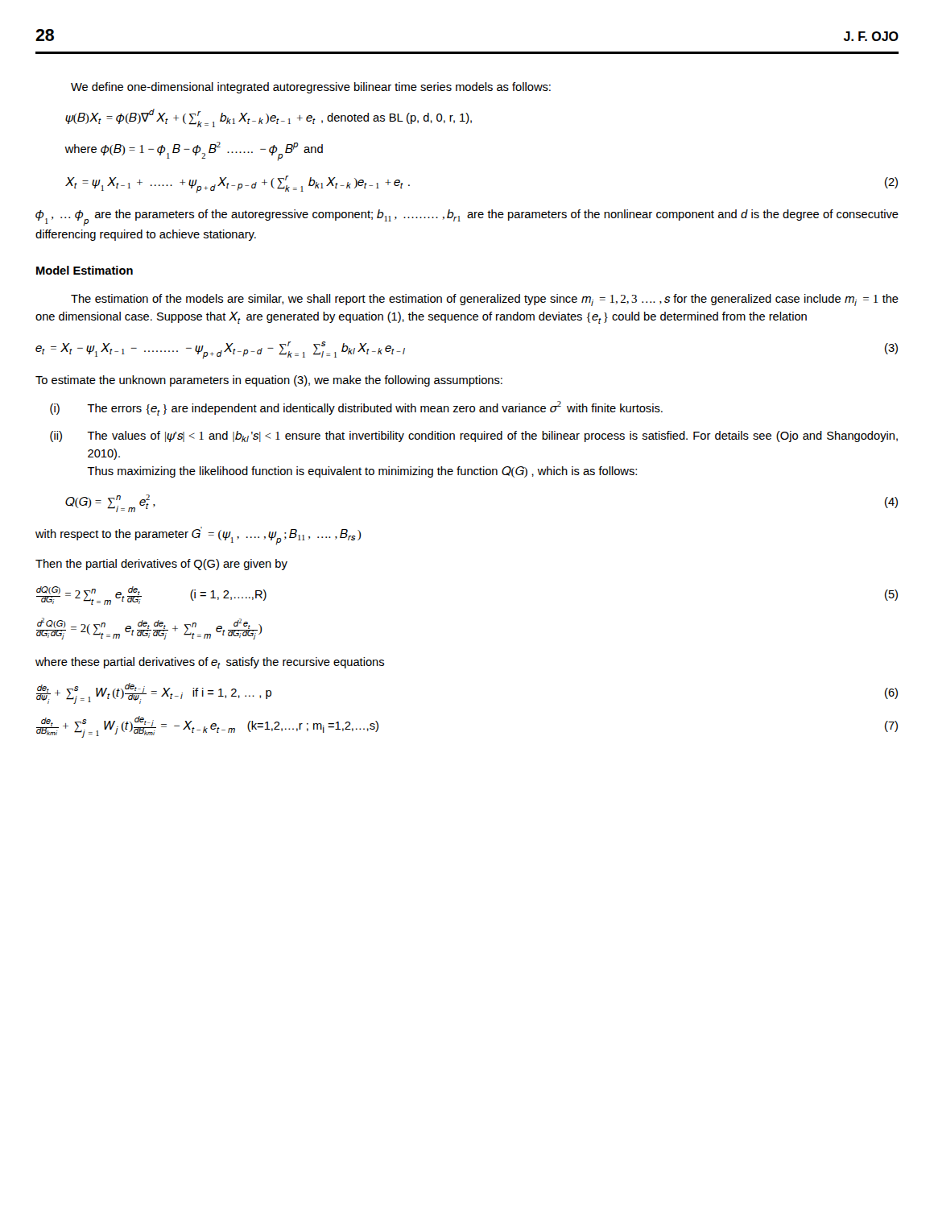28 J. F. OJO
We define one-dimensional integrated autoregressive bilinear time series models as follows:
ψ(B)Xt = ϕ(B)∇dXt + ( ∑k=1r bk1 Xt−k ) et−1 + et , denoted as BL (p, d, 0, r, 1),
where ϕ(B)=1 −ϕ1B −ϕ2B2 ……. −ϕpBp and
Xt= ψ1Xt−1 +……+ ψp+d Xt−p−d + ( ∑k=1r bk1 Xt−k ) et−1 +et.
(2)
ϕ1,…ϕp are the parameters of the autoregressive component; b11,………,br1 are the parameters of the nonlinear component and d is the degree of consecutive differencing required to achieve stationary.
Model Estimation
The estimation of the models are similar, we shall report the estimation of generalized type since mi=1,2,3….,s for the generalized case include mi=1 the one dimensional case. Suppose that Xt are generated by equation (1), the sequence of random deviates {et} could be determined from the relation
et= Xt −ψ1Xt−1 −……… −ψp+d Xt−p−d − ∑k=1r ∑l=1s bkl Xt−k et−l
(3)
To estimate the unknown parameters in equation (3), we make the following assumptions:
(i) The errors {et} are independent and identically distributed with mean zero and variance σ2 with finite kurtosis.
(ii) The values of |ψ's|<1 and |bkl's|<1 ensure that invertibility condition required of the bilinear process is satisfied. For details see (Ojo and Shangodoyin, 2010).
Thus maximizing the likelihood function is equivalent to minimizing the function Q(G) , which is as follows:
Q(G)= ∑i=mn et2 ,
(4)
with respect to the parameter G'=( ψ1,….,ψp ; B11,….,Brs )
Then the partial derivatives of Q(G) are given by
dQ(G)dGi =2 ∑t=mn et detdGi (i = 1, 2,…..,R)
(5)
d2Q(G)dGidGj =2( ∑t=mn et detdGi detdGj + ∑t=mn et d2etdGidGj )
where these partial derivatives of et satisfy the recursive equations
detdψi + ∑j=1s Wt(t) det−jdψi = Xt−i if i = 1, 2, … , p
(6)
detdBkmi + ∑j=1s Wj(t) det−jdBkmi = −Xt−k et−m (k=1,2,…,r ; mi =1,2,…,s)
(7)